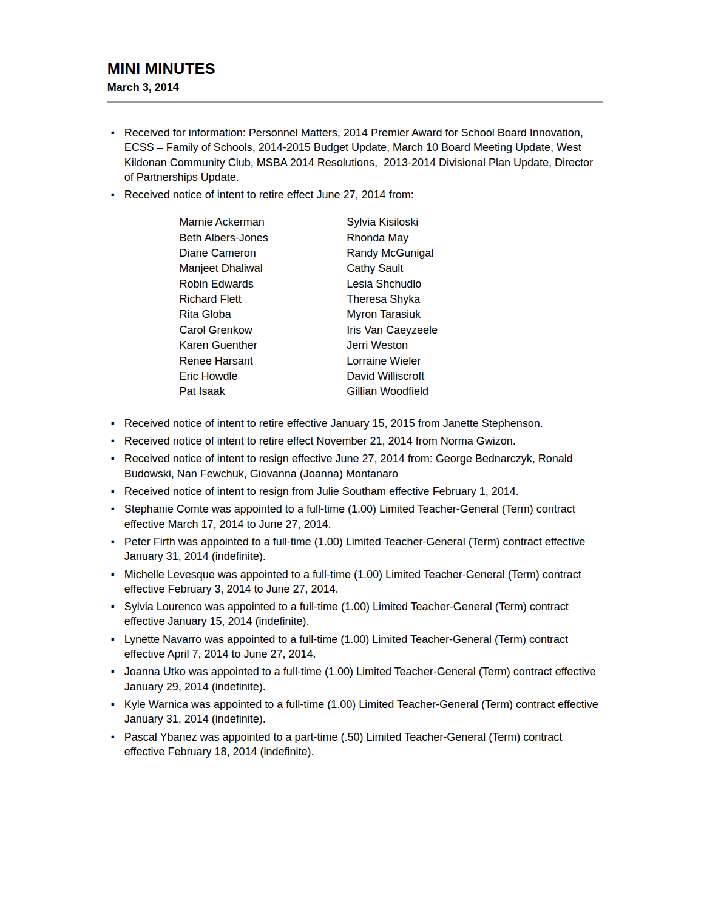MINI MINUTES
March 3, 2014
Received for information: Personnel Matters, 2014 Premier Award for School Board Innovation, ECSS – Family of Schools, 2014-2015 Budget Update, March 10 Board Meeting Update, West Kildonan Community Club, MSBA 2014 Resolutions, 2013-2014 Divisional Plan Update, Director of Partnerships Update.
Received notice of intent to retire effect June 27, 2014 from:
| Marnie Ackerman | Sylvia Kisiloski |
| Beth Albers-Jones | Rhonda May |
| Diane Cameron | Randy McGunigal |
| Manjeet Dhaliwal | Cathy Sault |
| Robin Edwards | Lesia Shchudlo |
| Richard Flett | Theresa Shyka |
| Rita Globa | Myron Tarasiuk |
| Carol Grenkow | Iris Van Caeyzeele |
| Karen Guenther | Jerri Weston |
| Renee Harsant | Lorraine Wieler |
| Eric Howdle | David Williscroft |
| Pat Isaak | Gillian Woodfield |
Received notice of intent to retire effective January 15, 2015 from Janette Stephenson.
Received notice of intent to retire effect November 21, 2014 from Norma Gwizon.
Received notice of intent to resign effective June 27, 2014 from: George Bednarczyk, Ronald Budowski, Nan Fewchuk, Giovanna (Joanna) Montanaro
Received notice of intent to resign from Julie Southam effective February 1, 2014.
Stephanie Comte was appointed to a full-time (1.00) Limited Teacher-General (Term) contract effective March 17, 2014 to June 27, 2014.
Peter Firth was appointed to a full-time (1.00) Limited Teacher-General (Term) contract effective January 31, 2014 (indefinite).
Michelle Levesque was appointed to a full-time (1.00) Limited Teacher-General (Term) contract effective February 3, 2014 to June 27, 2014.
Sylvia Lourenco was appointed to a full-time (1.00) Limited Teacher-General (Term) contract effective January 15, 2014 (indefinite).
Lynette Navarro was appointed to a full-time (1.00) Limited Teacher-General (Term) contract effective April 7, 2014 to June 27, 2014.
Joanna Utko was appointed to a full-time (1.00) Limited Teacher-General (Term) contract effective January 29, 2014 (indefinite).
Kyle Warnica was appointed to a full-time (1.00) Limited Teacher-General (Term) contract effective January 31, 2014 (indefinite).
Pascal Ybanez was appointed to a part-time (.50) Limited Teacher-General (Term) contract effective February 18, 2014 (indefinite).